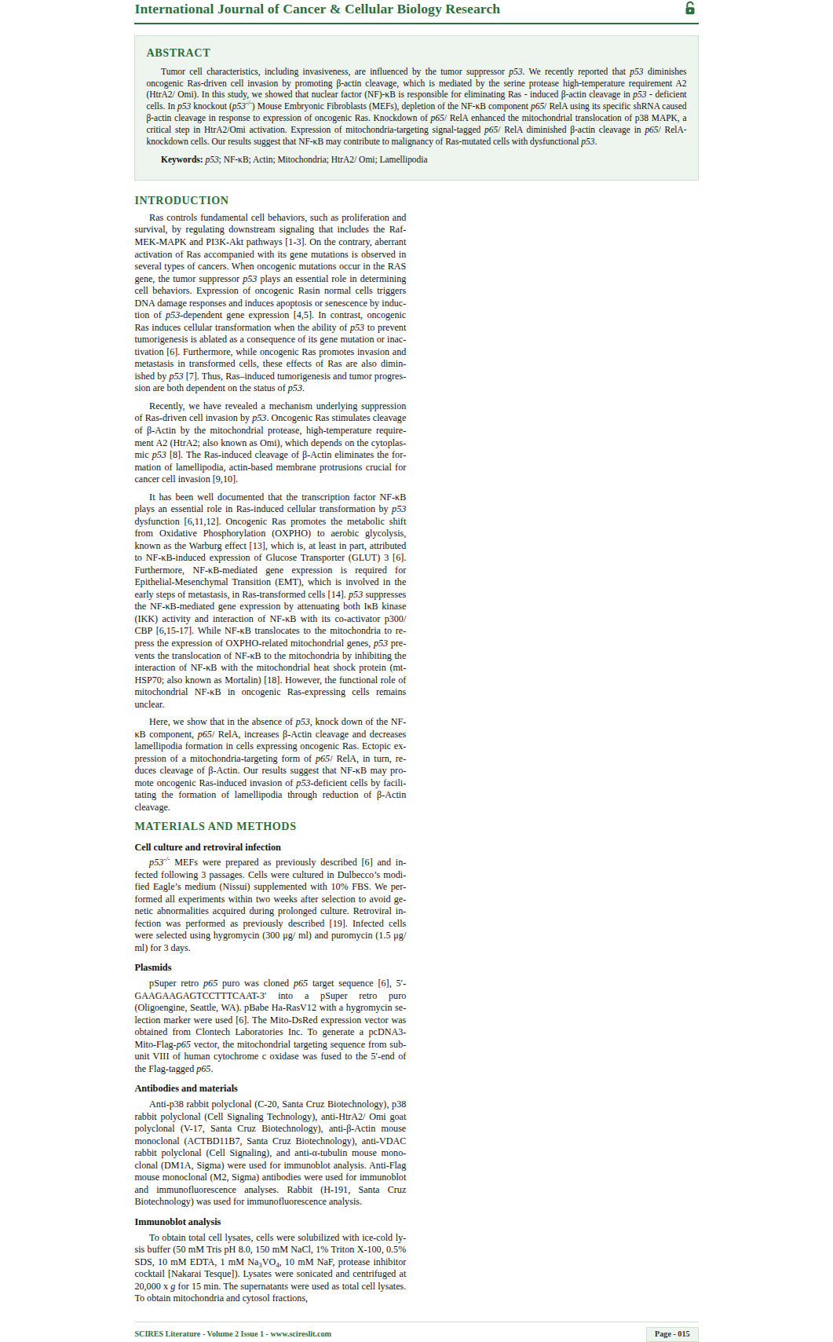International Journal of Cancer & Cellular Biology Research
ABSTRACT
Tumor cell characteristics, including invasiveness, are influenced by the tumor suppressor p53. We recently reported that p53 diminishes oncogenic Ras-driven cell invasion by promoting β-actin cleavage, which is mediated by the serine protease high-temperature requirement A2 (HtrA2/ Omi). In this study, we showed that nuclear factor (NF)-κB is responsible for eliminating Ras - induced β-actin cleavage in p53 - deficient cells. In p53 knockout (p53-/-) Mouse Embryonic Fibroblasts (MEFs), depletion of the NF-κB component p65/ RelA using its specific shRNA caused β-actin cleavage in response to expression of oncogenic Ras. Knockdown of p65/ RelA enhanced the mitochondrial translocation of p38 MAPK, a critical step in HtrA2/Omi activation. Expression of mitochondria-targeting signal-tagged p65/ RelA diminished β-actin cleavage in p65/ RelA-knockdown cells. Our results suggest that NF-κB may contribute to malignancy of Ras-mutated cells with dysfunctional p53.
Keywords: p53; NF-κB; Actin; Mitochondria; HtrA2/ Omi; Lamellipodia
INTRODUCTION
Ras controls fundamental cell behaviors, such as proliferation and survival, by regulating downstream signaling that includes the Raf-MEK-MAPK and PI3K-Akt pathways [1-3]. On the contrary, aberrant activation of Ras accompanied with its gene mutations is observed in several types of cancers. When oncogenic mutations occur in the RAS gene, the tumor suppressor p53 plays an essential role in determining cell behaviors. Expression of oncogenic Rasin normal cells triggers DNA damage responses and induces apoptosis or senescence by induction of p53-dependent gene expression [4,5]. In contrast, oncogenic Ras induces cellular transformation when the ability of p53 to prevent tumorigenesis is ablated as a consequence of its gene mutation or inactivation [6]. Furthermore, while oncogenic Ras promotes invasion and metastasis in transformed cells, these effects of Ras are also diminished by p53 [7]. Thus, Ras–induced tumorigenesis and tumor progression are both dependent on the status of p53.
Recently, we have revealed a mechanism underlying suppression of Ras-driven cell invasion by p53. Oncogenic Ras stimulates cleavage of β-Actin by the mitochondrial protease, high-temperature requirement A2 (HtrA2; also known as Omi), which depends on the cytoplasmic p53 [8]. The Ras-induced cleavage of β-Actin eliminates the formation of lamellipodia, actin-based membrane protrusions crucial for cancer cell invasion [9,10].
It has been well documented that the transcription factor NF-κB plays an essential role in Ras-induced cellular transformation by p53 dysfunction [6,11,12]. Oncogenic Ras promotes the metabolic shift from Oxidative Phosphorylation (OXPHO) to aerobic glycolysis, known as the Warburg effect [13], which is, at least in part, attributed to NF-κB-induced expression of Glucose Transporter (GLUT) 3 [6]. Furthermore, NF-κB-mediated gene expression is required for Epithelial-Mesenchymal Transition (EMT), which is involved in the early steps of metastasis, in Ras-transformed cells [14]. p53 suppresses the NF-κB-mediated gene expression by attenuating both IκB kinase (IKK) activity and interaction of NF-κB with its co-activator p300/ CBP [6,15-17]. While NF-κB translocates to the mitochondria to repress the expression of OXPHO-related mitochondrial genes, p53 prevents the translocation of NF-κB to the mitochondria by inhibiting the interaction of NF-κB with the mitochondrial heat shock protein (mt-HSP70; also known as Mortalin) [18]. However, the functional role of mitochondrial NF-κB in oncogenic Ras-expressing cells remains unclear.
Here, we show that in the absence of p53, knock down of the NF-κB component, p65/ RelA, increases β-Actin cleavage and decreases lamellipodia formation in cells expressing oncogenic Ras. Ectopic expression of a mitochondria-targeting form of p65/ RelA, in turn, reduces cleavage of β-Actin. Our results suggest that NF-κB may promote oncogenic Ras-induced invasion of p53-deficient cells by facilitating the formation of lamellipodia through reduction of β-Actin cleavage.
MATERIALS AND METHODS
Cell culture and retroviral infection
p53-/- MEFs were prepared as previously described [6] and infected following 3 passages. Cells were cultured in Dulbecco’s modified Eagle’s medium (Nissui) supplemented with 10% FBS. We performed all experiments within two weeks after selection to avoid genetic abnormalities acquired during prolonged culture. Retroviral infection was performed as previously described [19]. Infected cells were selected using hygromycin (300 μg/ ml) and puromycin (1.5 μg/ ml) for 3 days.
Plasmids
pSuper retro p65 puro was cloned p65 target sequence [6], 5′-GAAGAAGAGTCCTTTCAAT-3′ into a pSuper retro puro (Oligoengine, Seattle, WA). pBabe Ha-RasV12 with a hygromycin selection marker were used [6]. The Mito-DsRed expression vector was obtained from Clontech Laboratories Inc. To generate a pcDNA3-Mito-Flag-p65 vector, the mitochondrial targeting sequence from subunit VIII of human cytochrome c oxidase was fused to the 5′-end of the Flag-tagged p65.
Antibodies and materials
Anti-p38 rabbit polyclonal (C-20, Santa Cruz Biotechnology), p38 rabbit polyclonal (Cell Signaling Technology), anti-HtrA2/ Omi goat polyclonal (V-17, Santa Cruz Biotechnology), anti-β-Actin mouse monoclonal (ACTBD11B7, Santa Cruz Biotechnology), anti-VDAC rabbit polyclonal (Cell Signaling), and anti-α-tubulin mouse monoclonal (DM1A, Sigma) were used for immunoblot analysis. Anti-Flag mouse monoclonal (M2, Sigma) antibodies were used for immunoblot and immunofluorescence analyses. Rabbit (H-191, Santa Cruz Biotechnology) was used for immunofluorescence analysis.
Immunoblot analysis
To obtain total cell lysates, cells were solubilized with ice-cold lysis buffer (50 mM Tris pH 8.0, 150 mM NaCl, 1% Triton X-100, 0.5% SDS, 10 mM EDTA, 1 mM Na3VO4, 10 mM NaF, protease inhibitor cocktail [Nakarai Tesque]). Lysates were sonicated and centrifuged at 20,000 x g for 15 min. The supernatants were used as total cell lysates. To obtain mitochondria and cytosol fractions,
SCIRES Literature - Volume 2 Issue 1 - www.scireslit.com Page - 015